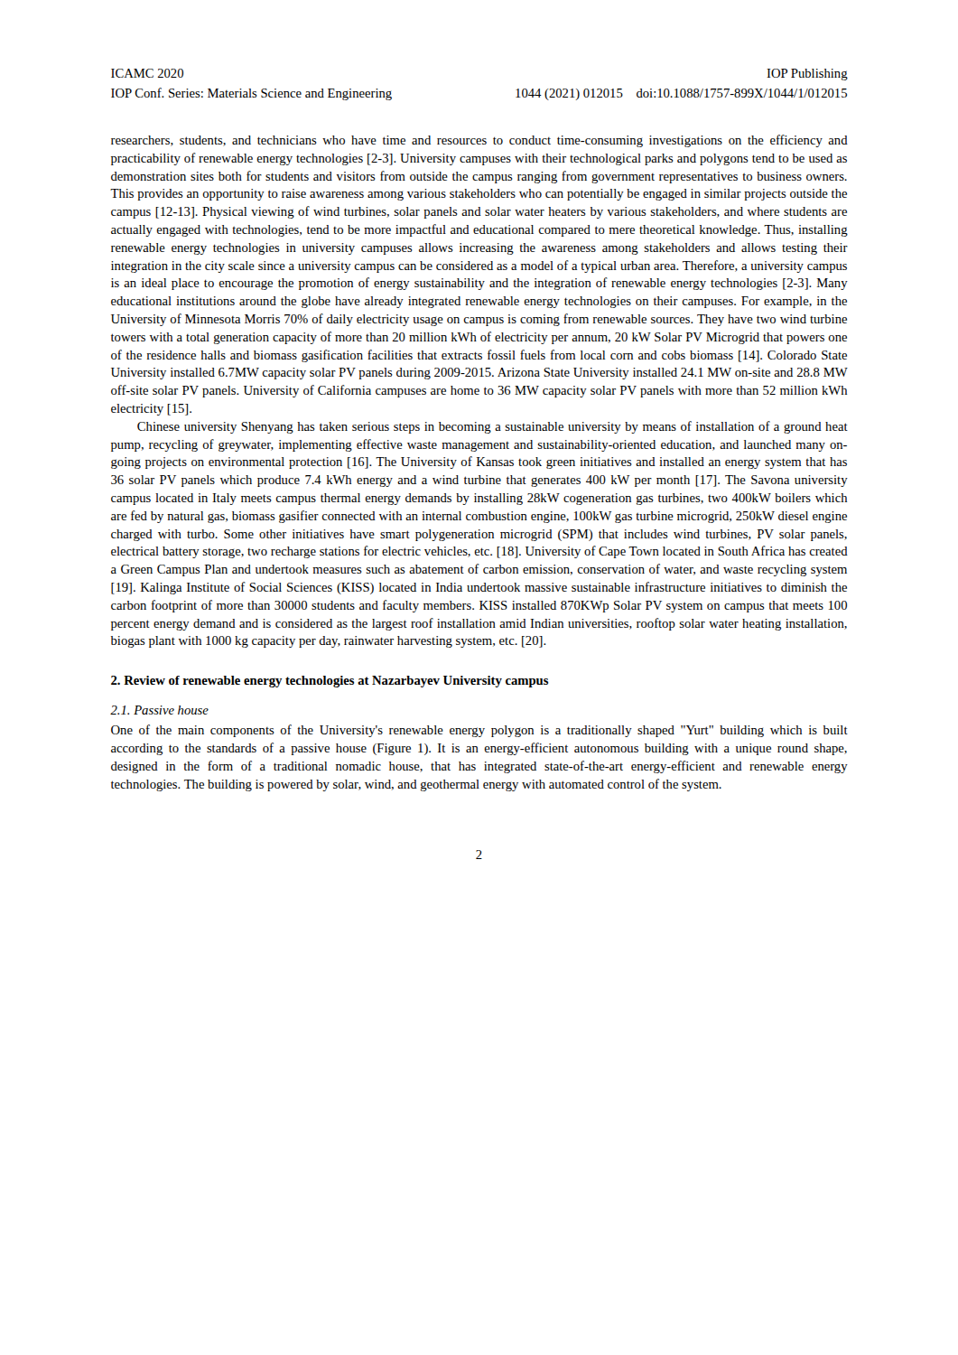ICAMC 2020 IOP Publishing
IOP Conf. Series: Materials Science and Engineering 1044 (2021) 012015 doi:10.1088/1757-899X/1044/1/012015
researchers, students, and technicians who have time and resources to conduct time-consuming investigations on the efficiency and practicability of renewable energy technologies [2-3]. University campuses with their technological parks and polygons tend to be used as demonstration sites both for students and visitors from outside the campus ranging from government representatives to business owners. This provides an opportunity to raise awareness among various stakeholders who can potentially be engaged in similar projects outside the campus [12-13]. Physical viewing of wind turbines, solar panels and solar water heaters by various stakeholders, and where students are actually engaged with technologies, tend to be more impactful and educational compared to mere theoretical knowledge. Thus, installing renewable energy technologies in university campuses allows increasing the awareness among stakeholders and allows testing their integration in the city scale since a university campus can be considered as a model of a typical urban area. Therefore, a university campus is an ideal place to encourage the promotion of energy sustainability and the integration of renewable energy technologies [2-3]. Many educational institutions around the globe have already integrated renewable energy technologies on their campuses. For example, in the University of Minnesota Morris 70% of daily electricity usage on campus is coming from renewable sources. They have two wind turbine towers with a total generation capacity of more than 20 million kWh of electricity per annum, 20 kW Solar PV Microgrid that powers one of the residence halls and biomass gasification facilities that extracts fossil fuels from local corn and cobs biomass [14]. Colorado State University installed 6.7MW capacity solar PV panels during 2009-2015. Arizona State University installed 24.1 MW on-site and 28.8 MW off-site solar PV panels. University of California campuses are home to 36 MW capacity solar PV panels with more than 52 million kWh electricity [15].
Chinese university Shenyang has taken serious steps in becoming a sustainable university by means of installation of a ground heat pump, recycling of greywater, implementing effective waste management and sustainability-oriented education, and launched many on-going projects on environmental protection [16]. The University of Kansas took green initiatives and installed an energy system that has 36 solar PV panels which produce 7.4 kWh energy and a wind turbine that generates 400 kW per month [17]. The Savona university campus located in Italy meets campus thermal energy demands by installing 28kW cogeneration gas turbines, two 400kW boilers which are fed by natural gas, biomass gasifier connected with an internal combustion engine, 100kW gas turbine microgrid, 250kW diesel engine charged with turbo. Some other initiatives have smart polygeneration microgrid (SPM) that includes wind turbines, PV solar panels, electrical battery storage, two recharge stations for electric vehicles, etc. [18]. University of Cape Town located in South Africa has created a Green Campus Plan and undertook measures such as abatement of carbon emission, conservation of water, and waste recycling system [19]. Kalinga Institute of Social Sciences (KISS) located in India undertook massive sustainable infrastructure initiatives to diminish the carbon footprint of more than 30000 students and faculty members. KISS installed 870KWp Solar PV system on campus that meets 100 percent energy demand and is considered as the largest roof installation amid Indian universities, rooftop solar water heating installation, biogas plant with 1000 kg capacity per day, rainwater harvesting system, etc. [20].
2. Review of renewable energy technologies at Nazarbayev University campus
2.1. Passive house
One of the main components of the University's renewable energy polygon is a traditionally shaped "Yurt" building which is built according to the standards of a passive house (Figure 1). It is an energy-efficient autonomous building with a unique round shape, designed in the form of a traditional nomadic house, that has integrated state-of-the-art energy-efficient and renewable energy technologies. The building is powered by solar, wind, and geothermal energy with automated control of the system.
2